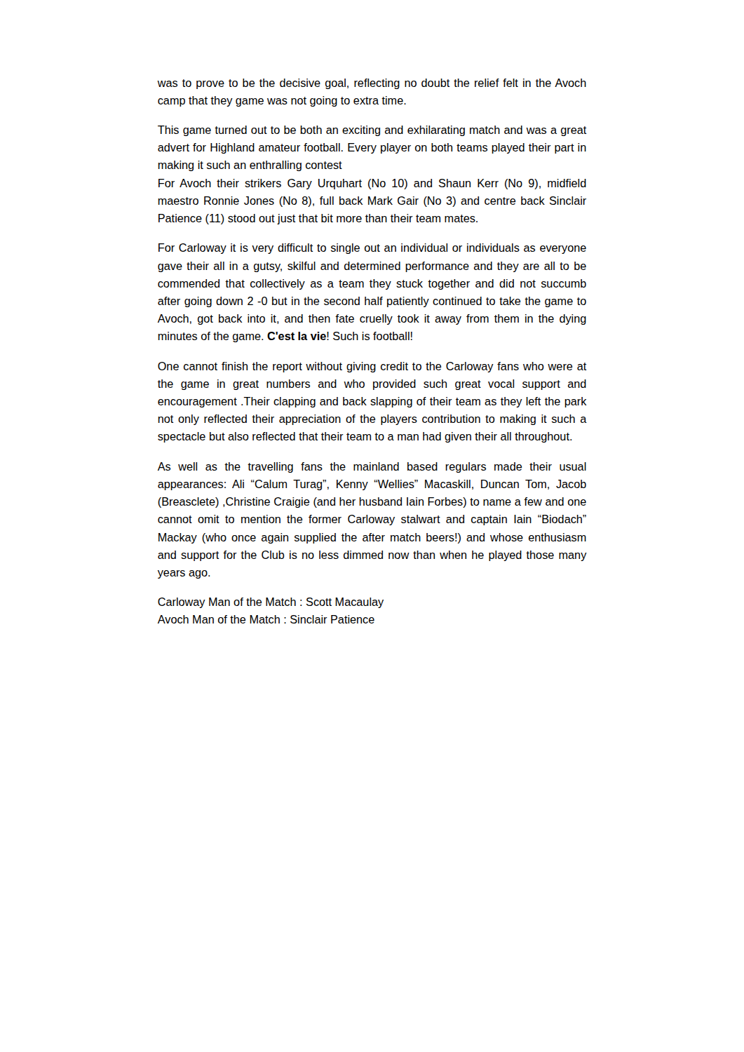was to prove to be the decisive goal, reflecting no doubt the relief felt in the Avoch camp that they game was not going to extra time.
This game turned out to be both an exciting and exhilarating match and was a great advert for Highland amateur football. Every player on both teams played their part in making it such an enthralling contest
For Avoch their strikers Gary Urquhart (No 10) and Shaun Kerr (No 9), midfield maestro Ronnie Jones (No 8), full back Mark Gair (No 3) and centre back Sinclair Patience (11) stood out just that bit more than their team mates.
For Carloway it is very difficult to single out an individual or individuals as everyone gave their all in a gutsy, skilful and determined performance and they are all to be commended that collectively as a team they stuck together and did not succumb after going down 2 -0 but in the second half patiently continued to take the game to Avoch, got back into it, and then fate cruelly took it away from them in the dying minutes of the game. C'est la vie! Such is football!
One cannot finish the report without giving credit to the Carloway fans who were at the game in great numbers and who provided such great vocal support and encouragement .Their clapping and back slapping of their team as they left the park not only reflected their appreciation of the players contribution to making it such a spectacle but also reflected that their team to a man had given their all throughout.
As well as the travelling fans the mainland based regulars made their usual appearances: Ali “Calum Turag”, Kenny “Wellies” Macaskill, Duncan Tom, Jacob (Breasclete) ,Christine Craigie (and her husband Iain Forbes) to name a few and one cannot omit to mention the former Carloway stalwart and captain Iain “Biodach” Mackay (who once again supplied the after match beers!) and whose enthusiasm and support for the Club is no less dimmed now than when he played those many years ago.
Carloway Man of the Match : Scott Macaulay
Avoch Man of the Match : Sinclair Patience